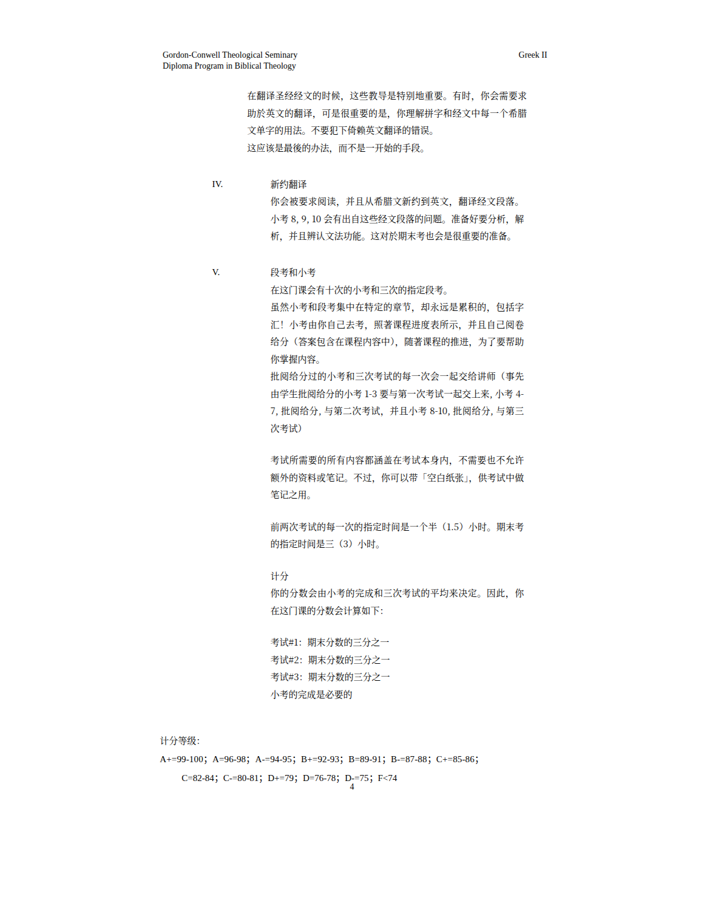Gordon-Conwell Theological Seminary
Diploma Program in Biblical Theology
Greek II
在翻译圣经经文的时候，这些教导是特别地重要。有时，你会需要求助於英文的翻译，可是很重要的是，你理解拼字和经文中每一个希腊文单字的用法。不要犯下倚赖英文翻译的错误。
这应该是最後的办法，而不是一开始的手段。
IV.
新约翻译
你会被要求阅读，并且从希腊文新约到英文，翻译经文段落。小考 8, 9, 10 会有出自这些经文段落的问题。准备好要分析，解析，并且辨认文法功能。这对於期末考也会是很重要的准备。
V.
段考和小考
在这门课会有十次的小考和三次的指定段考。
虽然小考和段考集中在特定的章节，却永远是累积的，包括字汇！小考由你自己去考，照著课程进度表所示，并且自己阅卷给分（答案包含在课程内容中），随著课程的推进，为了要帮助你掌握内容。
批阅给分过的小考和三次考试的每一次会一起交给讲师（事先由学生批阅给分的小考 1-3 要与第一次考试一起交上来, 小考 4-7, 批阅给分, 与第二次考试，并且小考 8-10, 批阅给分, 与第三次考试）
考试所需要的所有内容都涵盖在考试本身内，不需要也不允许额外的资料或笔记。不过，你可以带「空白纸张」，供考试中做笔记之用。
前两次考试的每一次的指定时间是一个半（1.5）小时。期末考的指定时间是三（3）小时。
计分
你的分数会由小考的完成和三次考试的平均来决定。因此，你在这门课的分数会计算如下：
考试#1：期末分数的三分之一
考试#2：期末分数的三分之一
考试#3：期末分数的三分之一
小考的完成是必要的
计分等级：
A+=99-100；A=96-98；A-=94-95；B+=92-93；B=89-91；B-=87-88；C+=85-86；
C=82-84；C-=80-81；D+=79；D=76-78；D-=75；F<74
4